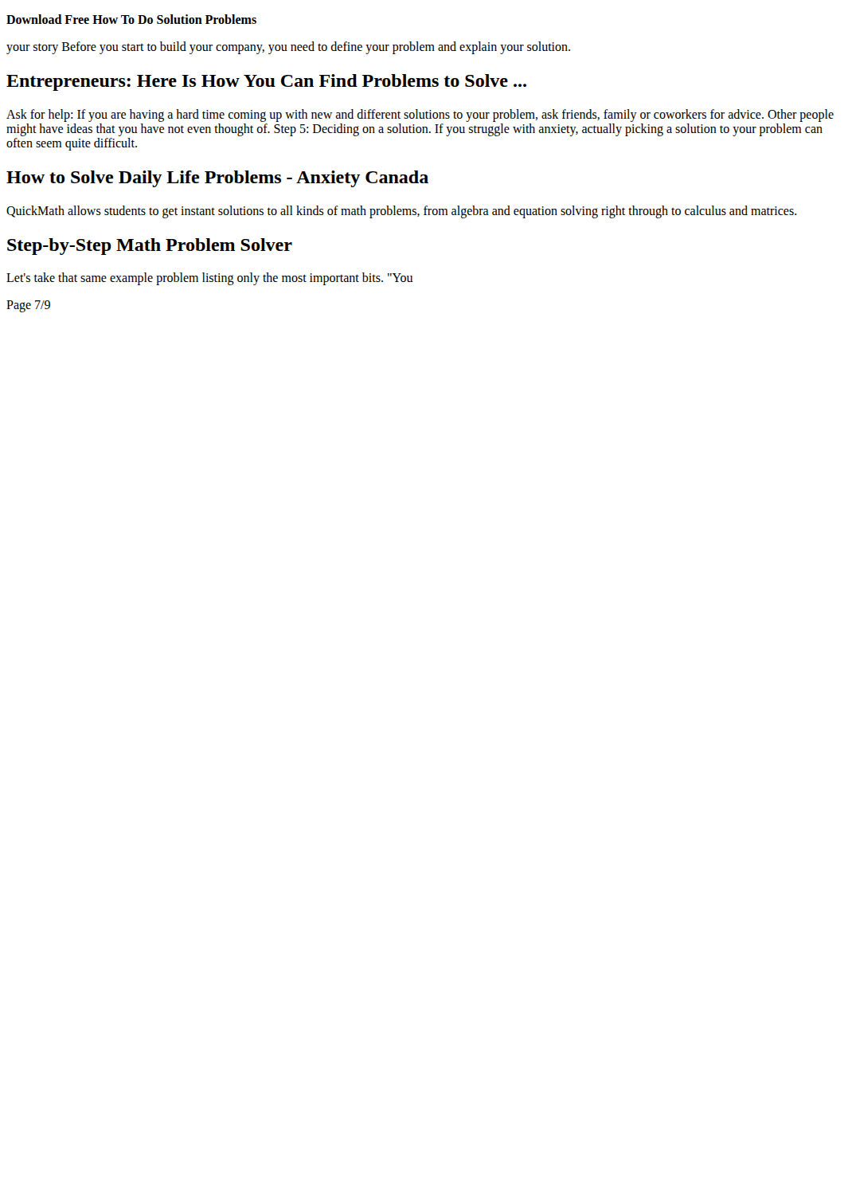Download Free How To Do Solution Problems
your story Before you start to build your company, you need to define your problem and explain your solution.
Entrepreneurs: Here Is How You Can Find Problems to Solve ...
Ask for help: If you are having a hard time coming up with new and different solutions to your problem, ask friends, family or coworkers for advice. Other people might have ideas that you have not even thought of. Step 5: Deciding on a solution. If you struggle with anxiety, actually picking a solution to your problem can often seem quite difficult.
How to Solve Daily Life Problems - Anxiety Canada
QuickMath allows students to get instant solutions to all kinds of math problems, from algebra and equation solving right through to calculus and matrices.
Step-by-Step Math Problem Solver
Let's take that same example problem listing only the most important bits. "You
Page 7/9